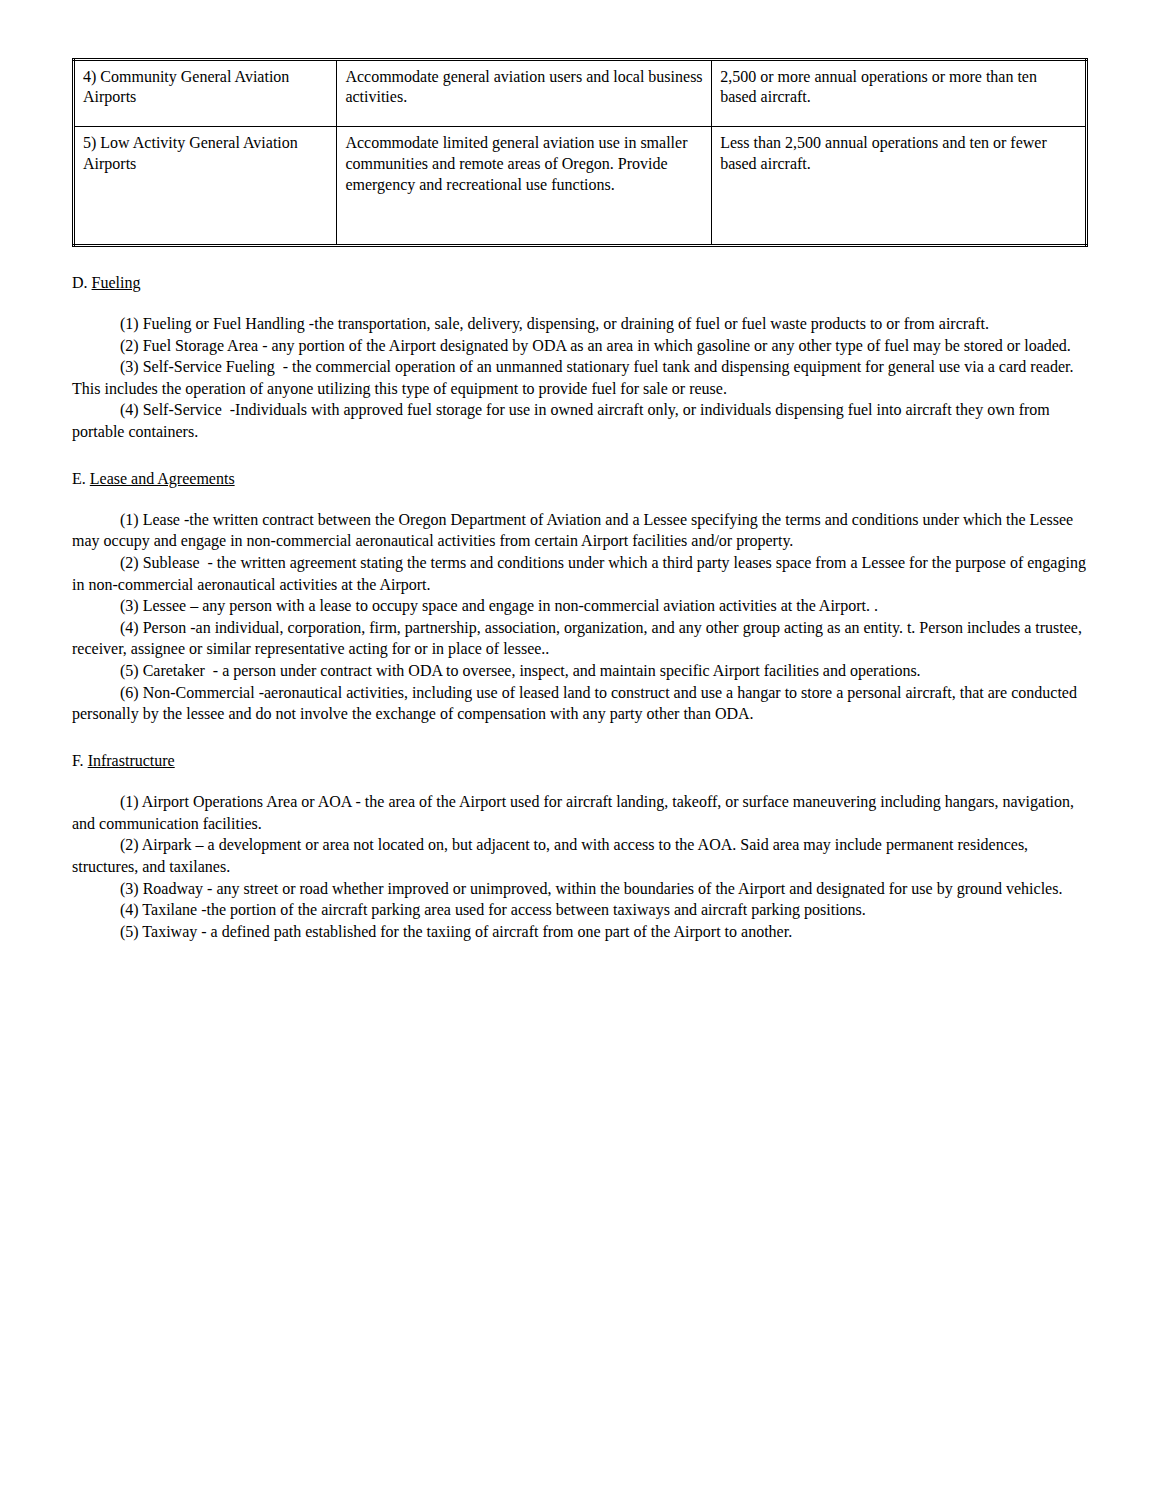| 4) Community General Aviation Airports | Accommodate general aviation users and local business activities. | 2,500 or more annual operations or more than ten based aircraft. |
| 5) Low Activity General Aviation Airports | Accommodate limited general aviation use in smaller communities and remote areas of Oregon. Provide emergency and recreational use functions. | Less than 2,500 annual operations and ten or fewer based aircraft. |
D. Fueling
(1) Fueling or Fuel Handling -the transportation, sale, delivery, dispensing, or draining of fuel or fuel waste products to or from aircraft.
(2) Fuel Storage Area - any portion of the Airport designated by ODA as an area in which gasoline or any other type of fuel may be stored or loaded.
(3) Self-Service Fueling - the commercial operation of an unmanned stationary fuel tank and dispensing equipment for general use via a card reader. This includes the operation of anyone utilizing this type of equipment to provide fuel for sale or reuse.
(4) Self-Service -Individuals with approved fuel storage for use in owned aircraft only, or individuals dispensing fuel into aircraft they own from portable containers.
E. Lease and Agreements
(1) Lease -the written contract between the Oregon Department of Aviation and a Lessee specifying the terms and conditions under which the Lessee may occupy and engage in non-commercial aeronautical activities from certain Airport facilities and/or property.
(2) Sublease - the written agreement stating the terms and conditions under which a third party leases space from a Lessee for the purpose of engaging in non-commercial aeronautical activities at the Airport.
(3) Lessee – any person with a lease to occupy space and engage in non-commercial aviation activities at the Airport. .
(4) Person -an individual, corporation, firm, partnership, association, organization, and any other group acting as an entity. t. Person includes a trustee, receiver, assignee or similar representative acting for or in place of lessee..
(5) Caretaker - a person under contract with ODA to oversee, inspect, and maintain specific Airport facilities and operations.
(6) Non-Commercial -aeronautical activities, including use of leased land to construct and use a hangar to store a personal aircraft, that are conducted personally by the lessee and do not involve the exchange of compensation with any party other than ODA.
F. Infrastructure
(1) Airport Operations Area or AOA - the area of the Airport used for aircraft landing, takeoff, or surface maneuvering including hangars, navigation, and communication facilities.
(2) Airpark – a development or area not located on, but adjacent to, and with access to the AOA. Said area may include permanent residences, structures, and taxilanes.
(3) Roadway - any street or road whether improved or unimproved, within the boundaries of the Airport and designated for use by ground vehicles.
(4) Taxilane -the portion of the aircraft parking area used for access between taxiways and aircraft parking positions.
(5) Taxiway - a defined path established for the taxiing of aircraft from one part of the Airport to another.